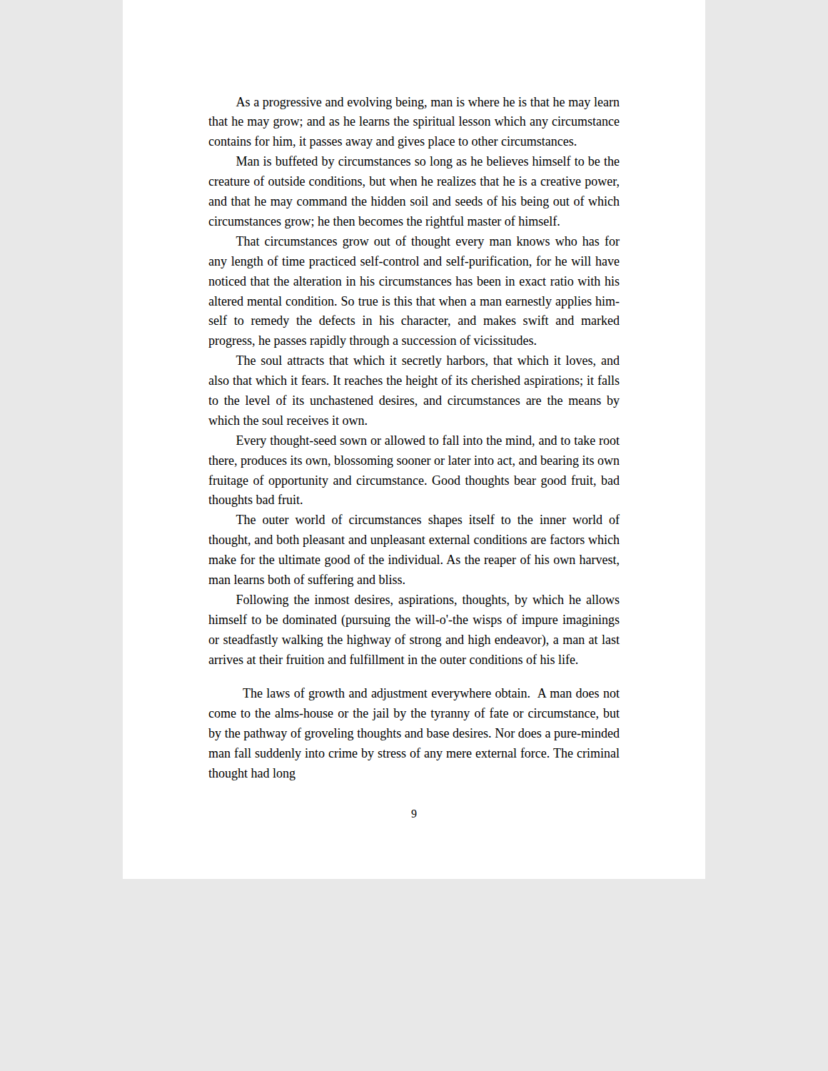As a progressive and evolving being, man is where he is that he may learn that he may grow; and as he learns the spiritual lesson which any circumstance contains for him, it passes away and gives place to other circumstances.
Man is buffeted by circumstances so long as he believes himself to be the creature of outside conditions, but when he realizes that he is a creative power, and that he may command the hidden soil and seeds of his being out of which circumstances grow; he then becomes the rightful master of himself.
That circumstances grow out of thought every man knows who has for any length of time practiced self-control and self-purification, for he will have noticed that the alteration in his circumstances has been in exact ratio with his altered mental condition. So true is this that when a man earnestly applies himself to remedy the defects in his character, and makes swift and marked progress, he passes rapidly through a succession of vicissitudes.
The soul attracts that which it secretly harbors, that which it loves, and also that which it fears. It reaches the height of its cherished aspirations; it falls to the level of its unchastened desires, and circumstances are the means by which the soul receives it own.
Every thought-seed sown or allowed to fall into the mind, and to take root there, produces its own, blossoming sooner or later into act, and bearing its own fruitage of opportunity and circumstance. Good thoughts bear good fruit, bad thoughts bad fruit.
The outer world of circumstances shapes itself to the inner world of thought, and both pleasant and unpleasant external conditions are factors which make for the ultimate good of the individual. As the reaper of his own harvest, man learns both of suffering and bliss.
Following the inmost desires, aspirations, thoughts, by which he allows himself to be dominated (pursuing the will-o'-the wisps of impure imaginings or steadfastly walking the highway of strong and high endeavor), a man at last arrives at their fruition and fulfillment in the outer conditions of his life.
The laws of growth and adjustment everywhere obtain. A man does not come to the alms-house or the jail by the tyranny of fate or circumstance, but by the pathway of groveling thoughts and base desires. Nor does a pure-minded man fall suddenly into crime by stress of any mere external force. The criminal thought had long
9